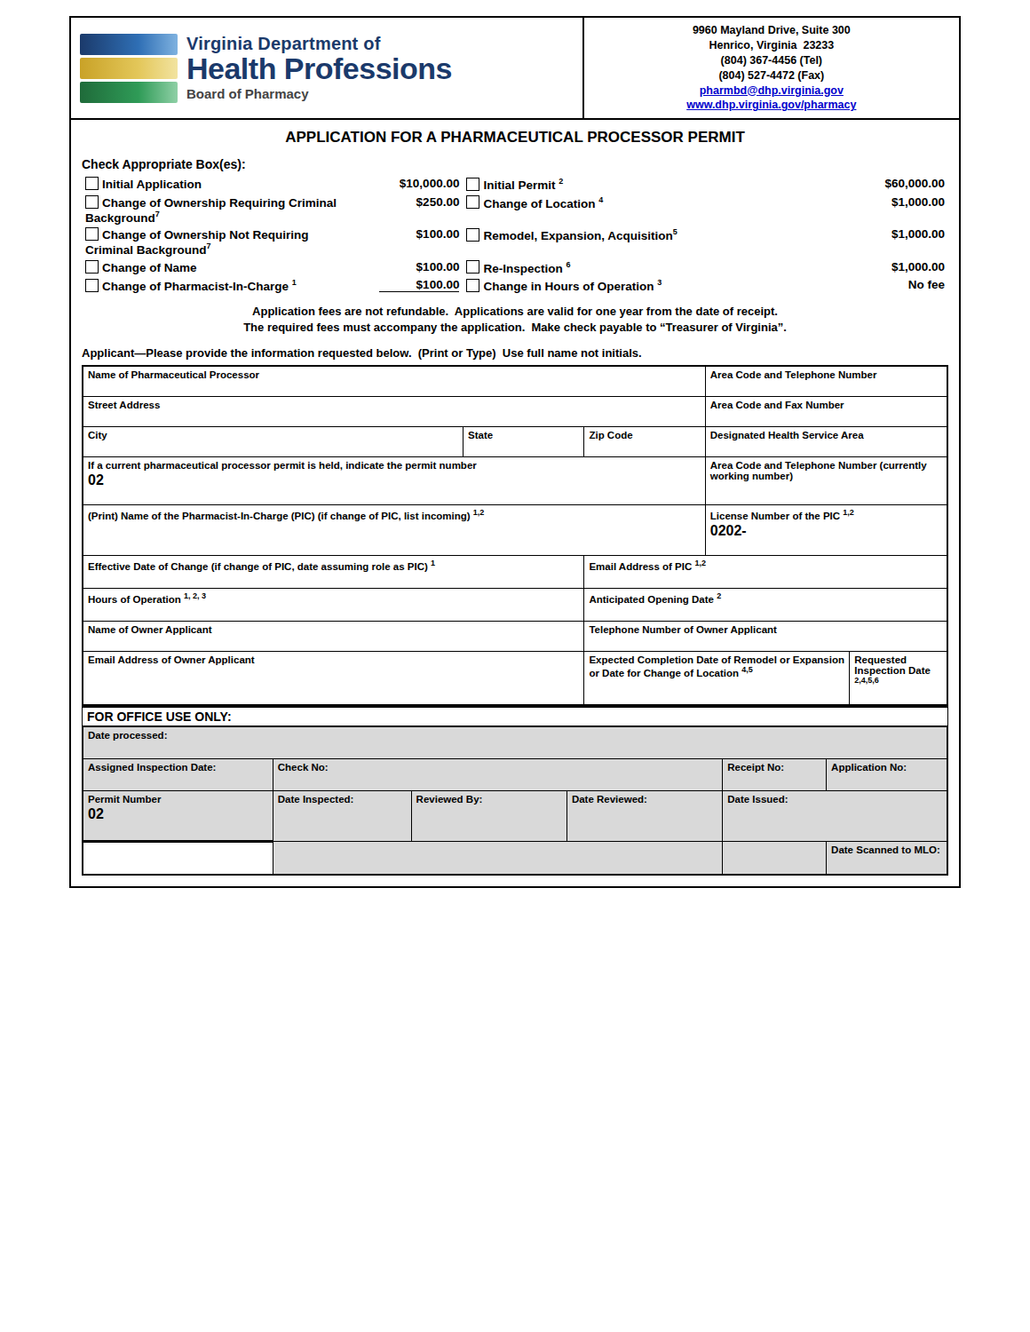Virginia Department of
Health Professions
Board of Pharmacy
9960 Mayland Drive, Suite 300
Henrico, Virginia 23233
(804) 367-4456 (Tel)
(804) 527-4472 (Fax)
pharmbd@dhp.virginia.gov
www.dhp.virginia.gov/pharmacy
APPLICATION FOR A PHARMACEUTICAL PROCESSOR PERMIT
Check Appropriate Box(es):
| Initial Application | $10,000.00 | Initial Permit 2 | $60,000.00 |
| Change of Ownership Requiring Criminal Background 7 | $250.00 | Change of Location 4 | $1,000.00 |
| Change of Ownership Not Requiring Criminal Background 7 | $100.00 | Remodel, Expansion, Acquisition 5 | $1,000.00 |
| Change of Name | $100.00 | Re-Inspection 6 | $1,000.00 |
| Change of Pharmacist-In-Charge 1 | $100.00 | Change in Hours of Operation 3 | No fee |
Application fees are not refundable. Applications are valid for one year from the date of receipt.
The required fees must accompany the application. Make check payable to “Treasurer of Virginia”.
Applicant—Please provide the information requested below. (Print or Type) Use full name not initials.
| Name of Pharmaceutical Processor | Area Code and Telephone Number |
| Street Address | Area Code and Fax Number |
| City | State | Zip Code | Designated Health Service Area |
| If a current pharmaceutical processor permit is held, indicate the permit number 02 | Area Code and Telephone Number (currently working number) |
| (Print) Name of the Pharmacist-In-Charge (PIC) (if change of PIC, list incoming) 1,2 | License Number of the PIC 1,2 0202- |
| Effective Date of Change (if change of PIC, date assuming role as PIC) 1 | Email Address of PIC 1,2 |
| Hours of Operation 1, 2, 3 | Anticipated Opening Date 2 |
| Name of Owner Applicant | Telephone Number of Owner Applicant |
| Email Address of Owner Applicant | Expected Completion Date of Remodel or Expansion or Date for Change of Location 4,5 | Requested Inspection Date 2,4,5,6 |
FOR OFFICE USE ONLY:
| Date processed: |
| Assigned Inspection Date: | Check No: | Receipt No: | Application No: |
| Permit Number 02 | Date Inspected: | Reviewed By: | Date Reviewed: | Date Issued: |
| | | | Date Scanned to MLO: |